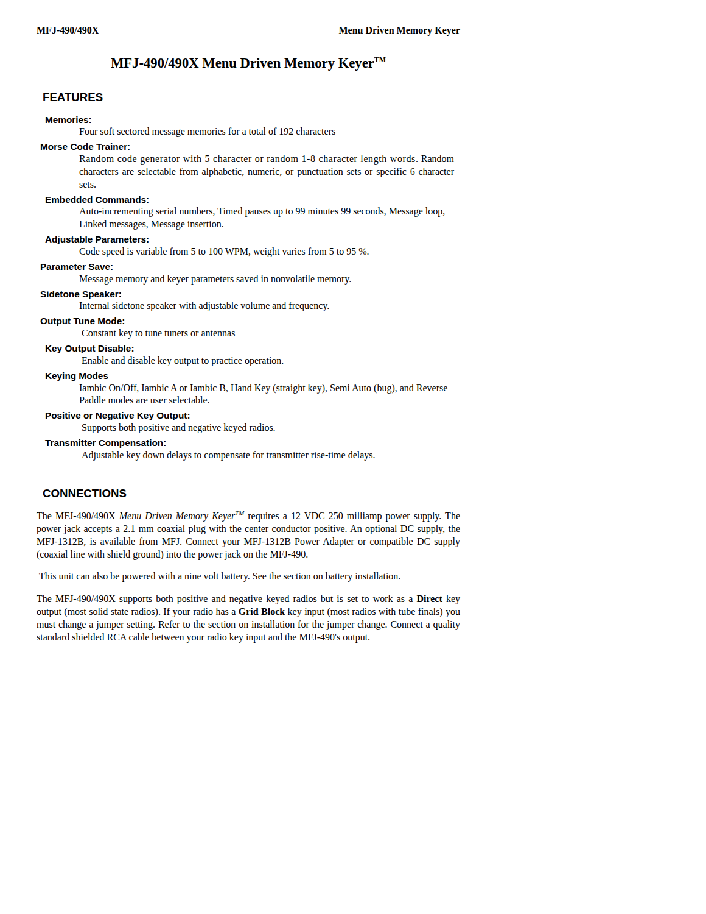MFJ-490/490X
Menu Driven Memory Keyer
MFJ-490/490X Menu Driven Memory KeyerTM
FEATURES
Memories:
Four soft sectored message memories for a total of 192 characters
Morse Code Trainer:
Random code generator with 5 character or random 1-8 character length words. Random characters are selectable from alphabetic, numeric, or punctuation sets or specific 6 character sets.
Embedded Commands:
Auto-incrementing serial numbers, Timed pauses up to 99 minutes 99 seconds, Message loop, Linked messages, Message insertion.
Adjustable Parameters:
Code speed is variable from 5 to 100 WPM, weight varies from 5 to 95 %.
Parameter Save:
Message memory and keyer parameters saved in nonvolatile memory.
Sidetone Speaker:
Internal sidetone speaker with adjustable volume and frequency.
Output Tune Mode:
Constant key to tune tuners or antennas
Key Output Disable:
Enable and disable key output to practice operation.
Keying Modes
Iambic On/Off, Iambic A or Iambic B, Hand Key (straight key), Semi Auto (bug), and Reverse Paddle modes are user selectable.
Positive or Negative Key Output:
Supports both positive and negative keyed radios.
Transmitter Compensation:
Adjustable key down delays to compensate for transmitter rise-time delays.
CONNECTIONS
The MFJ-490/490X Menu Driven Memory KeyerTM requires a 12 VDC 250 milliamp power supply. The power jack accepts a 2.1 mm coaxial plug with the center conductor positive. An optional DC supply, the MFJ-1312B, is available from MFJ. Connect your MFJ-1312B Power Adapter or compatible DC supply (coaxial line with shield ground) into the power jack on the MFJ-490.
This unit can also be powered with a nine volt battery. See the section on battery installation.
The MFJ-490/490X supports both positive and negative keyed radios but is set to work as a Direct key output (most solid state radios). If your radio has a Grid Block key input (most radios with tube finals) you must change a jumper setting. Refer to the section on installation for the jumper change. Connect a quality standard shielded RCA cable between your radio key input and the MFJ-490's output.